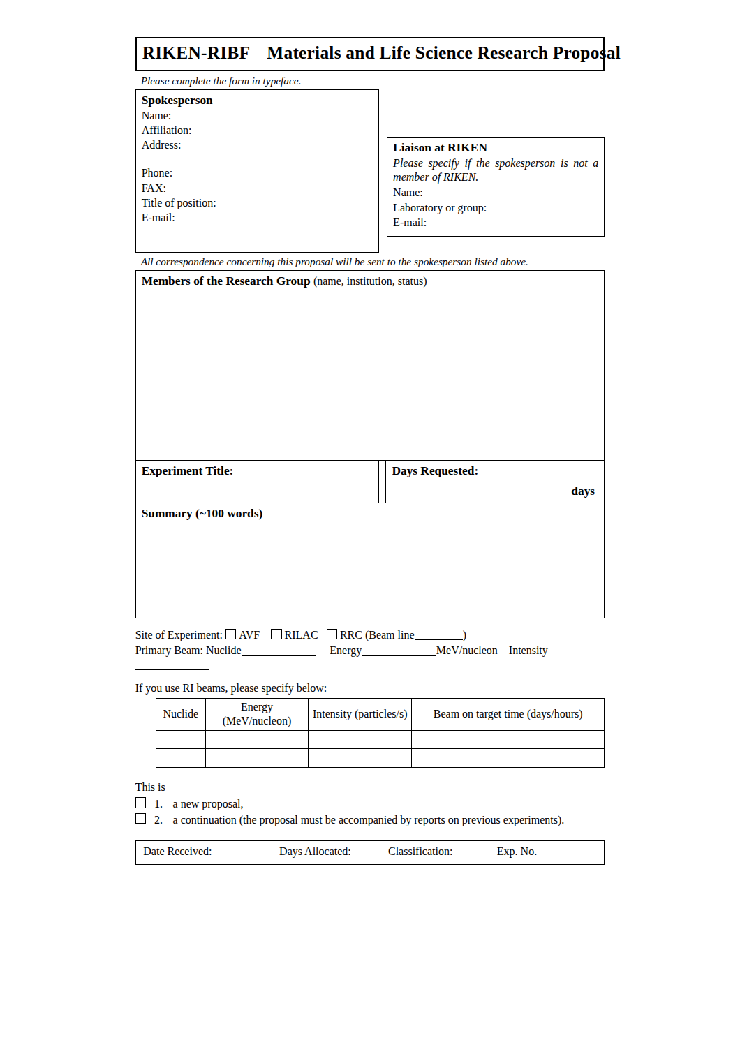RIKEN-RIBF Materials and Life Science Research Proposal
Please complete the form in typeface.
Spokesperson
Name:
Affiliation:
Address:
Phone:
FAX:
Title of position:
E-mail:
Liaison at RIKEN
Please specify if the spokesperson is not a member of RIKEN.
Name:
Laboratory or group:
E-mail:
All correspondence concerning this proposal will be sent to the spokesperson listed above.
Members of the Research Group (name, institution, status)
Experiment Title:
Days Requested:
days
Summary (~100 words)
Site of Experiment: AVF RILAC RRC (Beam line )
Primary Beam: Nuclide Energy MeV/nucleon Intensity
If you use RI beams, please specify below:
| Nuclide | Energy (MeV/nucleon) | Intensity (particles/s) | Beam on target time (days/hours) |
| --- | --- | --- | --- |
This is
1. a new proposal,
2. a continuation (the proposal must be accompanied by reports on previous experiments).
Date Received:
Days Allocated:
Classification:
Exp. No.